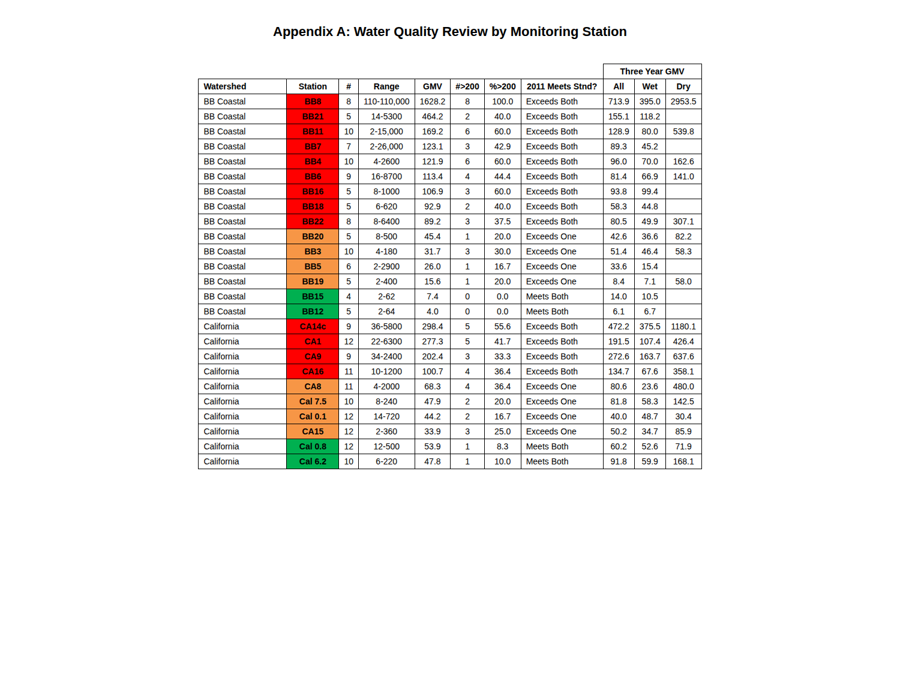Appendix A: Water Quality Review by Monitoring Station
| | Three Year GMV |
| --- | --- |
| Watershed | Station | # | Range | GMV | #>200 | %>200 | 2011 Meets Stnd? | All | Wet | Dry |
| BB Coastal | BB8 | 8 | 110-110,000 | 1628.2 | 8 | 100.0 | Exceeds Both | 713.9 | 395.0 | 2953.5 |
| BB Coastal | BB21 | 5 | 14-5300 | 464.2 | 2 | 40.0 | Exceeds Both | 155.1 | 118.2 | |
| BB Coastal | BB11 | 10 | 2-15,000 | 169.2 | 6 | 60.0 | Exceeds Both | 128.9 | 80.0 | 539.8 |
| BB Coastal | BB7 | 7 | 2-26,000 | 123.1 | 3 | 42.9 | Exceeds Both | 89.3 | 45.2 | |
| BB Coastal | BB4 | 10 | 4-2600 | 121.9 | 6 | 60.0 | Exceeds Both | 96.0 | 70.0 | 162.6 |
| BB Coastal | BB6 | 9 | 16-8700 | 113.4 | 4 | 44.4 | Exceeds Both | 81.4 | 66.9 | 141.0 |
| BB Coastal | BB16 | 5 | 8-1000 | 106.9 | 3 | 60.0 | Exceeds Both | 93.8 | 99.4 | |
| BB Coastal | BB18 | 5 | 6-620 | 92.9 | 2 | 40.0 | Exceeds Both | 58.3 | 44.8 | |
| BB Coastal | BB22 | 8 | 8-6400 | 89.2 | 3 | 37.5 | Exceeds Both | 80.5 | 49.9 | 307.1 |
| BB Coastal | BB20 | 5 | 8-500 | 45.4 | 1 | 20.0 | Exceeds One | 42.6 | 36.6 | 82.2 |
| BB Coastal | BB3 | 10 | 4-180 | 31.7 | 3 | 30.0 | Exceeds One | 51.4 | 46.4 | 58.3 |
| BB Coastal | BB5 | 6 | 2-2900 | 26.0 | 1 | 16.7 | Exceeds One | 33.6 | 15.4 | |
| BB Coastal | BB19 | 5 | 2-400 | 15.6 | 1 | 20.0 | Exceeds One | 8.4 | 7.1 | 58.0 |
| BB Coastal | BB15 | 4 | 2-62 | 7.4 | 0 | 0.0 | Meets Both | 14.0 | 10.5 | |
| BB Coastal | BB12 | 5 | 2-64 | 4.0 | 0 | 0.0 | Meets Both | 6.1 | 6.7 | |
| California | CA14c | 9 | 36-5800 | 298.4 | 5 | 55.6 | Exceeds Both | 472.2 | 375.5 | 1180.1 |
| California | CA1 | 12 | 22-6300 | 277.3 | 5 | 41.7 | Exceeds Both | 191.5 | 107.4 | 426.4 |
| California | CA9 | 9 | 34-2400 | 202.4 | 3 | 33.3 | Exceeds Both | 272.6 | 163.7 | 637.6 |
| California | CA16 | 11 | 10-1200 | 100.7 | 4 | 36.4 | Exceeds Both | 134.7 | 67.6 | 358.1 |
| California | CA8 | 11 | 4-2000 | 68.3 | 4 | 36.4 | Exceeds One | 80.6 | 23.6 | 480.0 |
| California | Cal 7.5 | 10 | 8-240 | 47.9 | 2 | 20.0 | Exceeds One | 81.8 | 58.3 | 142.5 |
| California | Cal 0.1 | 12 | 14-720 | 44.2 | 2 | 16.7 | Exceeds One | 40.0 | 48.7 | 30.4 |
| California | CA15 | 12 | 2-360 | 33.9 | 3 | 25.0 | Exceeds One | 50.2 | 34.7 | 85.9 |
| California | Cal 0.8 | 12 | 12-500 | 53.9 | 1 | 8.3 | Meets Both | 60.2 | 52.6 | 71.9 |
| California | Cal 6.2 | 10 | 6-220 | 47.8 | 1 | 10.0 | Meets Both | 91.8 | 59.9 | 168.1 |